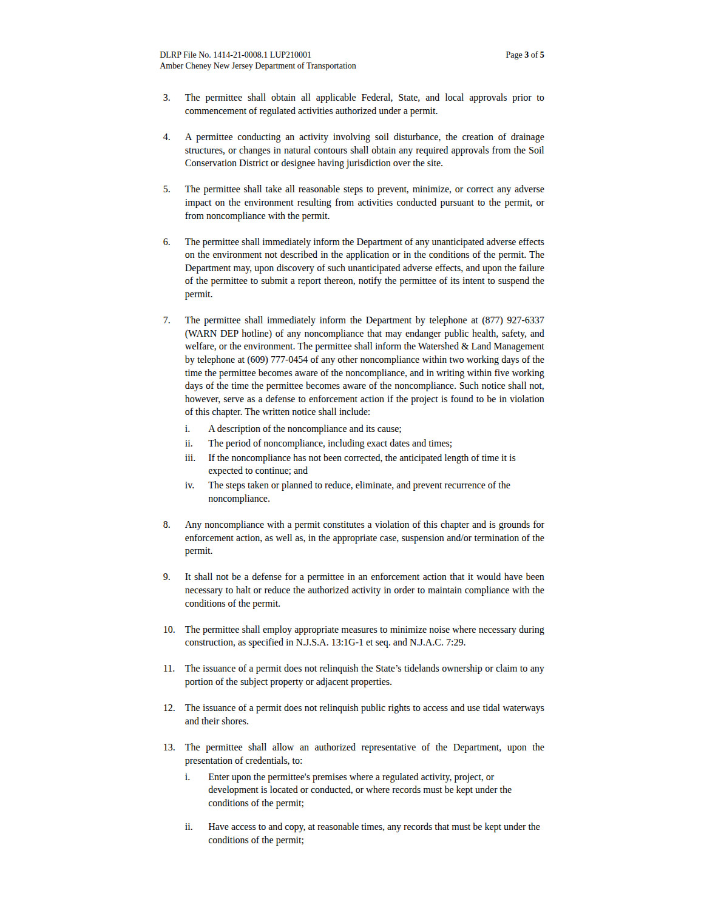DLRP File No. 1414-21-0008.1 LUP210001
Amber Cheney New Jersey Department of Transportation
Page 3 of 5
The permittee shall obtain all applicable Federal, State, and local approvals prior to commencement of regulated activities authorized under a permit.
A permittee conducting an activity involving soil disturbance, the creation of drainage structures, or changes in natural contours shall obtain any required approvals from the Soil Conservation District or designee having jurisdiction over the site.
The permittee shall take all reasonable steps to prevent, minimize, or correct any adverse impact on the environment resulting from activities conducted pursuant to the permit, or from noncompliance with the permit.
The permittee shall immediately inform the Department of any unanticipated adverse effects on the environment not described in the application or in the conditions of the permit. The Department may, upon discovery of such unanticipated adverse effects, and upon the failure of the permittee to submit a report thereon, notify the permittee of its intent to suspend the permit.
The permittee shall immediately inform the Department by telephone at (877) 927-6337 (WARN DEP hotline) of any noncompliance that may endanger public health, safety, and welfare, or the environment. The permittee shall inform the Watershed & Land Management by telephone at (609) 777-0454 of any other noncompliance within two working days of the time the permittee becomes aware of the noncompliance, and in writing within five working days of the time the permittee becomes aware of the noncompliance. Such notice shall not, however, serve as a defense to enforcement action if the project is found to be in violation of this chapter. The written notice shall include:
A description of the noncompliance and its cause;
The period of noncompliance, including exact dates and times;
If the noncompliance has not been corrected, the anticipated length of time it is expected to continue; and
The steps taken or planned to reduce, eliminate, and prevent recurrence of the noncompliance.
Any noncompliance with a permit constitutes a violation of this chapter and is grounds for enforcement action, as well as, in the appropriate case, suspension and/or termination of the permit.
It shall not be a defense for a permittee in an enforcement action that it would have been necessary to halt or reduce the authorized activity in order to maintain compliance with the conditions of the permit.
The permittee shall employ appropriate measures to minimize noise where necessary during construction, as specified in N.J.S.A. 13:1G-1 et seq. and N.J.A.C. 7:29.
The issuance of a permit does not relinquish the State’s tidelands ownership or claim to any portion of the subject property or adjacent properties.
The issuance of a permit does not relinquish public rights to access and use tidal waterways and their shores.
The permittee shall allow an authorized representative of the Department, upon the presentation of credentials, to:
Enter upon the permittee's premises where a regulated activity, project, or development is located or conducted, or where records must be kept under the conditions of the permit;
Have access to and copy, at reasonable times, any records that must be kept under the conditions of the permit;